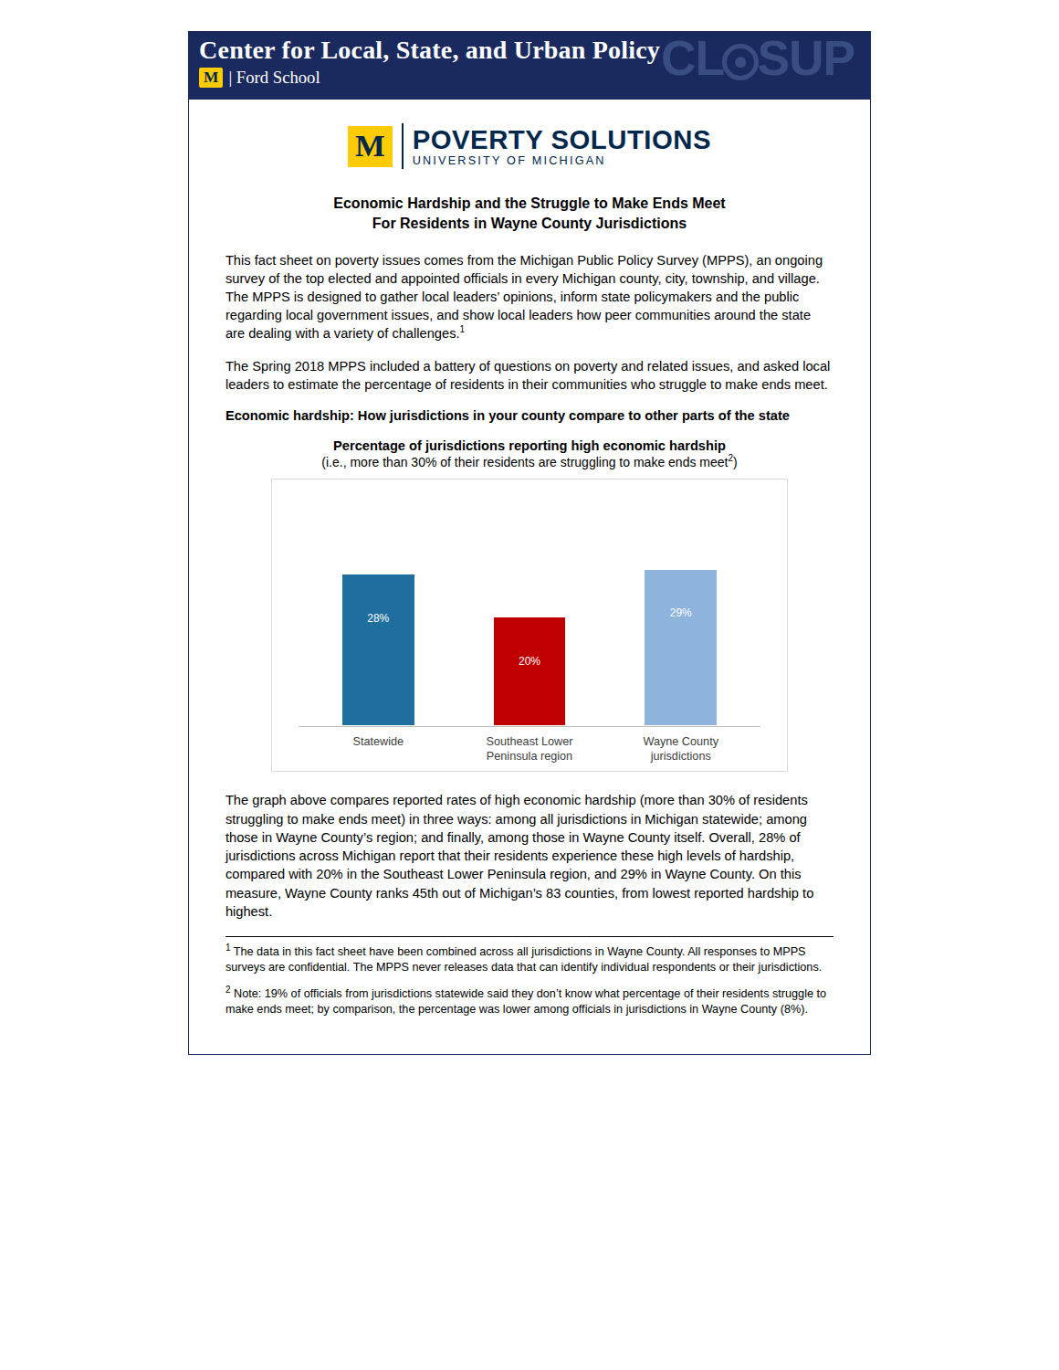Center for Local, State, and Urban Policy
M | Ford School
CL SUP
M POVERTY SOLUTIONS
UNIVERSITY OF MICHIGAN
Economic Hardship and the Struggle to Make Ends Meet
For Residents in Wayne County Jurisdictions
This fact sheet on poverty issues comes from the Michigan Public Policy Survey (MPPS), an ongoing survey of the top elected and appointed officials in every Michigan county, city, township, and village. The MPPS is designed to gather local leaders’ opinions, inform state policymakers and the public regarding local government issues, and show local leaders how peer communities around the state are dealing with a variety of challenges.1
The Spring 2018 MPPS included a battery of questions on poverty and related issues, and asked local leaders to estimate the percentage of residents in their communities who struggle to make ends meet.
Economic hardship: How jurisdictions in your county compare to other parts of the state
Percentage of jurisdictions reporting high economic hardship
(i.e., more than 30% of their residents are struggling to make ends meet2)
28%
20%
29%
Statewide
Southeast Lower
Peninsula region
Wayne County
jurisdictions
The graph above compares reported rates of high economic hardship (more than 30% of residents struggling to make ends meet) in three ways: among all jurisdictions in Michigan statewide; among those in Wayne County’s region; and finally, among those in Wayne County itself. Overall, 28% of jurisdictions across Michigan report that their residents experience these high levels of hardship, compared with 20% in the Southeast Lower Peninsula region, and 29% in Wayne County. On this measure, Wayne County ranks 45th out of Michigan’s 83 counties, from lowest reported hardship to highest.
1 The data in this fact sheet have been combined across all jurisdictions in Wayne County. All responses to MPPS surveys are confidential. The MPPS never releases data that can identify individual respondents or their jurisdictions.
2 Note: 19% of officials from jurisdictions statewide said they don’t know what percentage of their residents struggle to make ends meet; by comparison, the percentage was lower among officials in jurisdictions in Wayne County (8%).